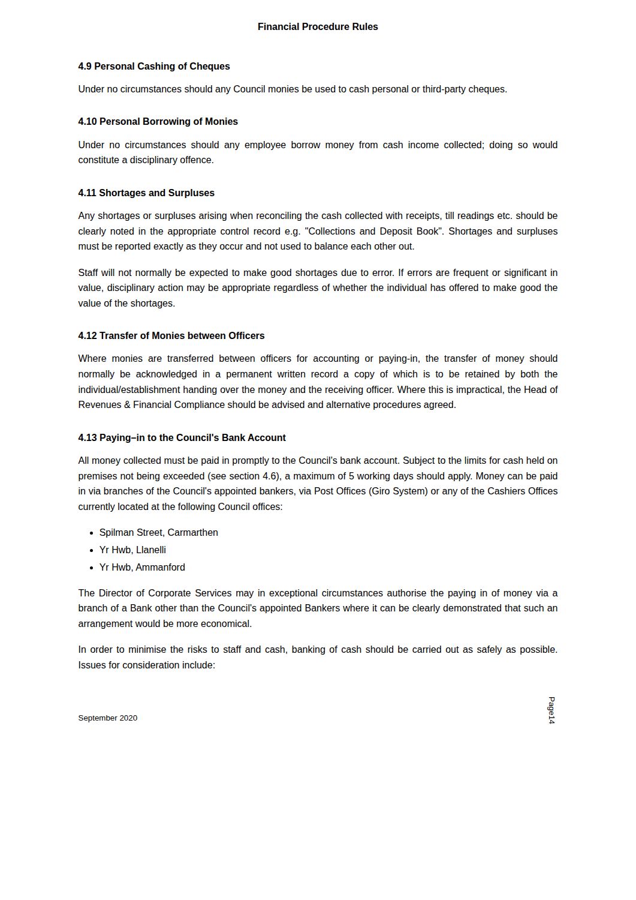Financial Procedure Rules
4.9 Personal Cashing of Cheques
Under no circumstances should any Council monies be used to cash personal or third-party cheques.
4.10 Personal Borrowing of Monies
Under no circumstances should any employee borrow money from cash income collected; doing so would constitute a disciplinary offence.
4.11 Shortages and Surpluses
Any shortages or surpluses arising when reconciling the cash collected with receipts, till readings etc. should be clearly noted in the appropriate control record e.g. "Collections and Deposit Book". Shortages and surpluses must be reported exactly as they occur and not used to balance each other out.
Staff will not normally be expected to make good shortages due to error. If errors are frequent or significant in value, disciplinary action may be appropriate regardless of whether the individual has offered to make good the value of the shortages.
4.12 Transfer of Monies between Officers
Where monies are transferred between officers for accounting or paying-in, the transfer of money should normally be acknowledged in a permanent written record a copy of which is to be retained by both the individual/establishment handing over the money and the receiving officer. Where this is impractical, the Head of Revenues & Financial Compliance should be advised and alternative procedures agreed.
4.13 Paying–in to the Council's Bank Account
All money collected must be paid in promptly to the Council's bank account. Subject to the limits for cash held on premises not being exceeded (see section 4.6), a maximum of 5 working days should apply. Money can be paid in via branches of the Council's appointed bankers, via Post Offices (Giro System) or any of the Cashiers Offices currently located at the following Council offices:
Spilman Street, Carmarthen
Yr Hwb, Llanelli
Yr Hwb, Ammanford
The Director of Corporate Services may in exceptional circumstances authorise the paying in of money via a branch of a Bank other than the Council's appointed Bankers where it can be clearly demonstrated that such an arrangement would be more economical.
In order to minimise the risks to staff and cash, banking of cash should be carried out as safely as possible. Issues for consideration include:
September 2020 Page14